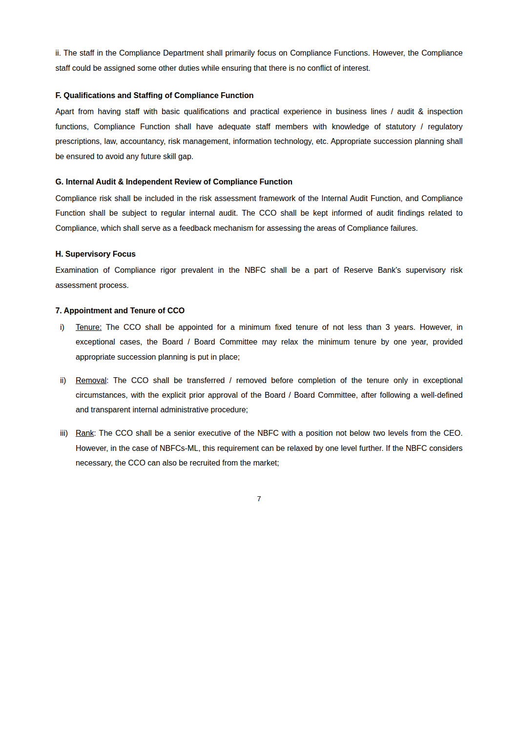ii. The staff in the Compliance Department shall primarily focus on Compliance Functions. However, the Compliance staff could be assigned some other duties while ensuring that there is no conflict of interest.
F. Qualifications and Staffing of Compliance Function
Apart from having staff with basic qualifications and practical experience in business lines / audit & inspection functions, Compliance Function shall have adequate staff members with knowledge of statutory / regulatory prescriptions, law, accountancy, risk management, information technology, etc. Appropriate succession planning shall be ensured to avoid any future skill gap.
G. Internal Audit & Independent Review of Compliance Function
Compliance risk shall be included in the risk assessment framework of the Internal Audit Function, and Compliance Function shall be subject to regular internal audit. The CCO shall be kept informed of audit findings related to Compliance, which shall serve as a feedback mechanism for assessing the areas of Compliance failures.
H. Supervisory Focus
Examination of Compliance rigor prevalent in the NBFC shall be a part of Reserve Bank's supervisory risk assessment process.
7. Appointment and Tenure of CCO
Tenure: The CCO shall be appointed for a minimum fixed tenure of not less than 3 years. However, in exceptional cases, the Board / Board Committee may relax the minimum tenure by one year, provided appropriate succession planning is put in place;
Removal: The CCO shall be transferred / removed before completion of the tenure only in exceptional circumstances, with the explicit prior approval of the Board / Board Committee, after following a well-defined and transparent internal administrative procedure;
Rank: The CCO shall be a senior executive of the NBFC with a position not below two levels from the CEO. However, in the case of NBFCs-ML, this requirement can be relaxed by one level further. If the NBFC considers necessary, the CCO can also be recruited from the market;
7